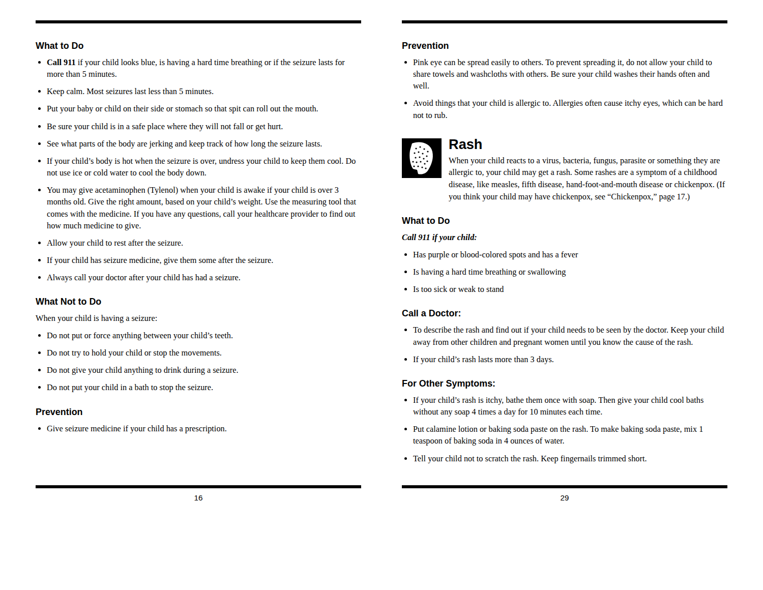What to Do
Call 911 if your child looks blue, is having a hard time breathing or if the seizure lasts for more than 5 minutes.
Keep calm. Most seizures last less than 5 minutes.
Put your baby or child on their side or stomach so that spit can roll out the mouth.
Be sure your child is in a safe place where they will not fall or get hurt.
See what parts of the body are jerking and keep track of how long the seizure lasts.
If your child’s body is hot when the seizure is over, undress your child to keep them cool. Do not use ice or cold water to cool the body down.
You may give acetaminophen (Tylenol) when your child is awake if your child is over 3 months old. Give the right amount, based on your child’s weight. Use the measuring tool that comes with the medicine. If you have any questions, call your healthcare provider to find out how much medicine to give.
Allow your child to rest after the seizure.
If your child has seizure medicine, give them some after the seizure.
Always call your doctor after your child has had a seizure.
What Not to Do
When your child is having a seizure:
Do not put or force anything between your child’s teeth.
Do not try to hold your child or stop the movements.
Do not give your child anything to drink during a seizure.
Do not put your child in a bath to stop the seizure.
Prevention
Give seizure medicine if your child has a prescription.
16
Prevention
Pink eye can be spread easily to others. To prevent spreading it, do not allow your child to share towels and washcloths with others. Be sure your child washes their hands often and well.
Avoid things that your child is allergic to. Allergies often cause itchy eyes, which can be hard not to rub.
Rash
When your child reacts to a virus, bacteria, fungus, parasite or something they are allergic to, your child may get a rash. Some rashes are a symptom of a childhood disease, like measles, fifth disease, hand-foot-and-mouth disease or chickenpox. (If you think your child may have chickenpox, see “Chickenpox,” page 17.)
What to Do
Call 911 if your child:
Has purple or blood-colored spots and has a fever
Is having a hard time breathing or swallowing
Is too sick or weak to stand
Call a Doctor:
To describe the rash and find out if your child needs to be seen by the doctor. Keep your child away from other children and pregnant women until you know the cause of the rash.
If your child’s rash lasts more than 3 days.
For Other Symptoms:
If your child’s rash is itchy, bathe them once with soap. Then give your child cool baths without any soap 4 times a day for 10 minutes each time.
Put calamine lotion or baking soda paste on the rash. To make baking soda paste, mix 1 teaspoon of baking soda in 4 ounces of water.
Tell your child not to scratch the rash. Keep fingernails trimmed short.
29